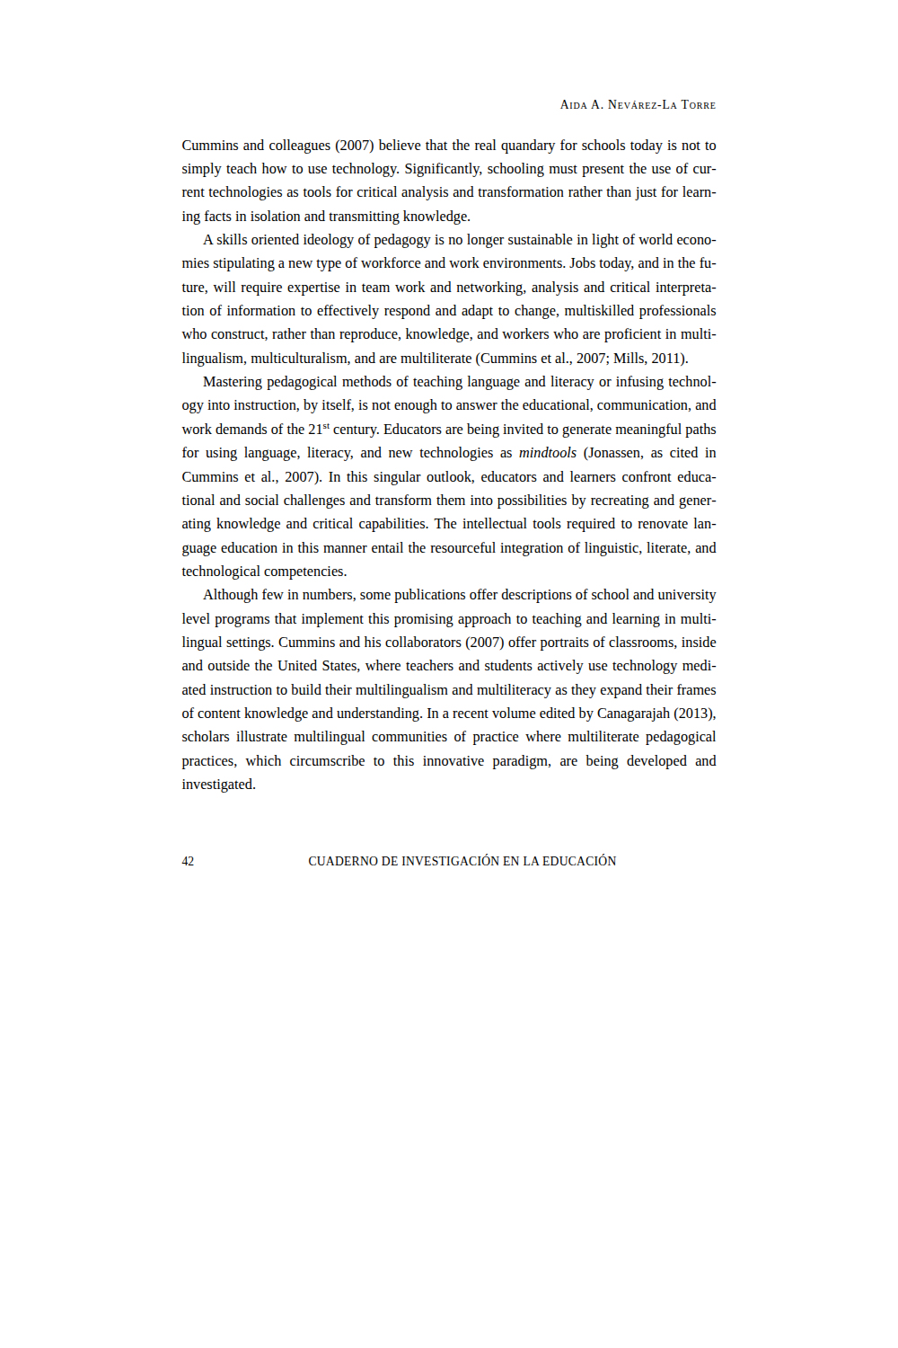Aida A. Nevárez-La Torre
Cummins and colleagues (2007) believe that the real quandary for schools today is not to simply teach how to use technology. Significantly, schooling must present the use of current technologies as tools for critical analysis and transformation rather than just for learning facts in isolation and transmitting knowledge.
A skills oriented ideology of pedagogy is no longer sustainable in light of world economies stipulating a new type of workforce and work environments. Jobs today, and in the future, will require expertise in team work and networking, analysis and critical interpretation of information to effectively respond and adapt to change, multiskilled professionals who construct, rather than reproduce, knowledge, and workers who are proficient in multilingualism, multiculturalism, and are multiliterate (Cummins et al., 2007; Mills, 2011).
Mastering pedagogical methods of teaching language and literacy or infusing technology into instruction, by itself, is not enough to answer the educational, communication, and work demands of the 21st century. Educators are being invited to generate meaningful paths for using language, literacy, and new technologies as mindtools (Jonassen, as cited in Cummins et al., 2007). In this singular outlook, educators and learners confront educational and social challenges and transform them into possibilities by recreating and generating knowledge and critical capabilities. The intellectual tools required to renovate language education in this manner entail the resourceful integration of linguistic, literate, and technological competencies.
Although few in numbers, some publications offer descriptions of school and university level programs that implement this promising approach to teaching and learning in multilingual settings. Cummins and his collaborators (2007) offer portraits of classrooms, inside and outside the United States, where teachers and students actively use technology mediated instruction to build their multilingualism and multiliteracy as they expand their frames of content knowledge and understanding. In a recent volume edited by Canagarajah (2013), scholars illustrate multilingual communities of practice where multiliterate pedagogical practices, which circumscribe to this innovative paradigm, are being developed and investigated.
42
CUADERNO DE INVESTIGACIÓN EN LA EDUCACIÓN